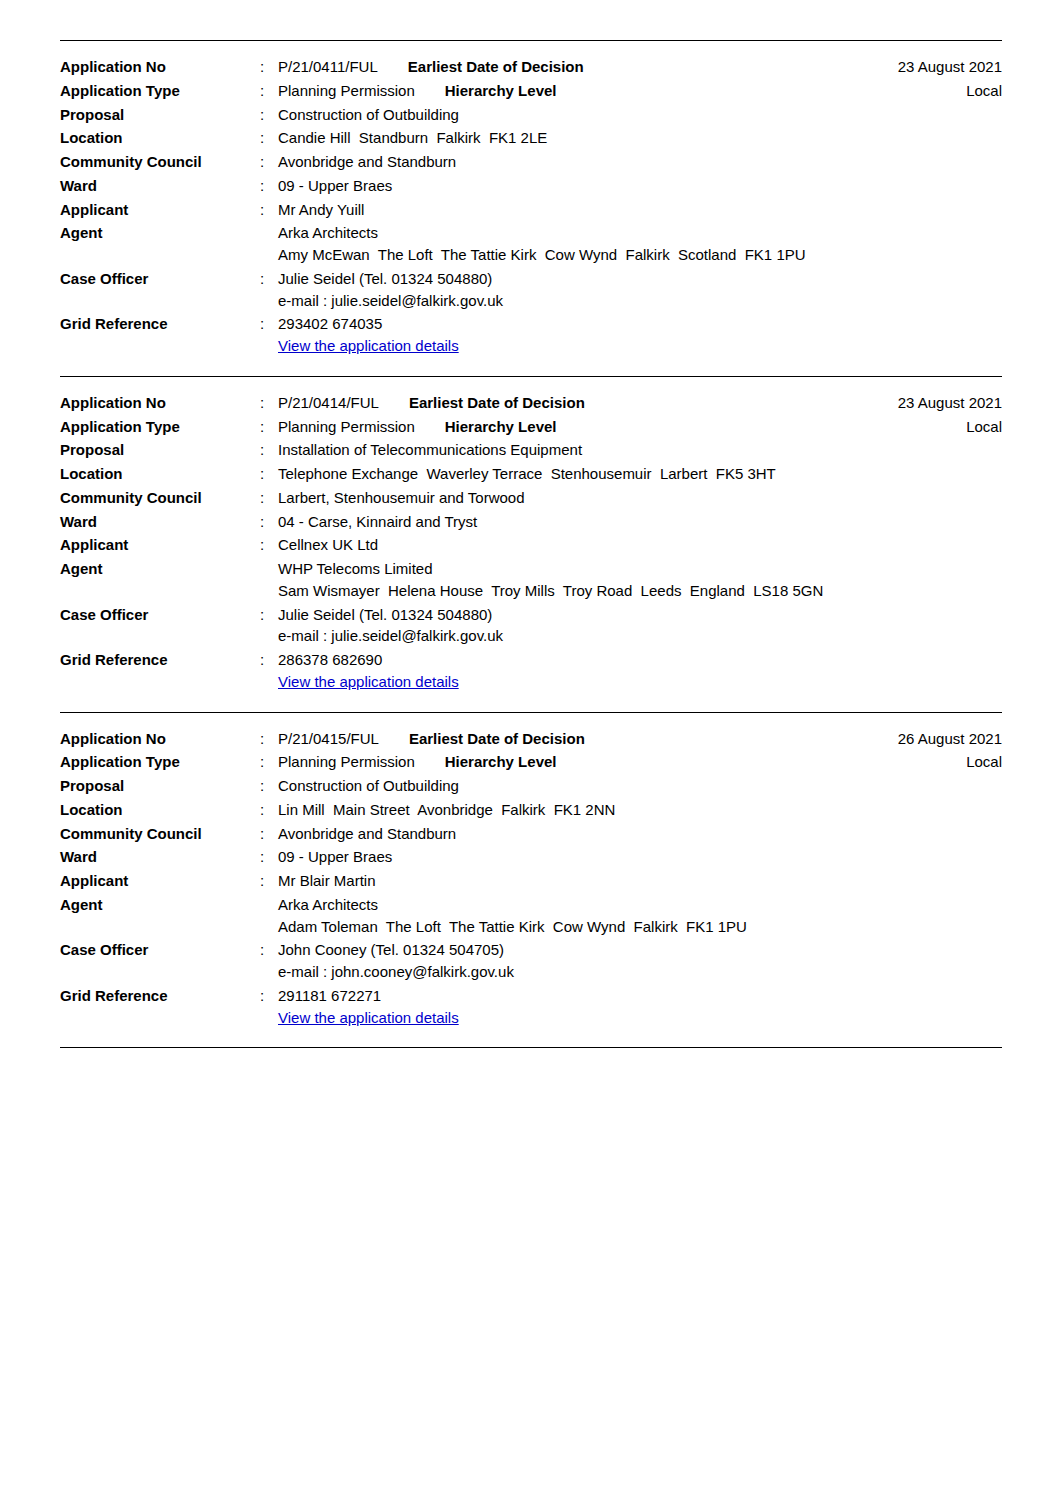| Application No | : | P/21/0411/FUL Earliest Date of Decision 23 August 2021 |
| Application Type | : | Planning Permission Hierarchy Level Local |
| Proposal | : | Construction of Outbuilding |
| Location | : | Candie Hill Standburn Falkirk FK1 2LE |
| Community Council | : | Avonbridge and Standburn |
| Ward | : | 09 - Upper Braes |
| Applicant | : | Mr Andy Yuill |
| Agent | | Arka Architects Amy McEwan The Loft The Tattie Kirk Cow Wynd Falkirk Scotland FK1 1PU |
| Case Officer | : | Julie Seidel (Tel. 01324 504880) e-mail : julie.seidel@falkirk.gov.uk |
| Grid Reference | : | 293402 674035 View the application details |
| Application No | : | P/21/0414/FUL Earliest Date of Decision 23 August 2021 |
| Application Type | : | Planning Permission Hierarchy Level Local |
| Proposal | : | Installation of Telecommunications Equipment |
| Location | : | Telephone Exchange Waverley Terrace Stenhousemuir Larbert FK5 3HT |
| Community Council | : | Larbert, Stenhousemuir and Torwood |
| Ward | : | 04 - Carse, Kinnaird and Tryst |
| Applicant | : | Cellnex UK Ltd |
| Agent | | WHP Telecoms Limited Sam Wismayer Helena House Troy Mills Troy Road Leeds England LS18 5GN |
| Case Officer | : | Julie Seidel (Tel. 01324 504880) e-mail : julie.seidel@falkirk.gov.uk |
| Grid Reference | : | 286378 682690 View the application details |
| Application No | : | P/21/0415/FUL Earliest Date of Decision 26 August 2021 |
| Application Type | : | Planning Permission Hierarchy Level Local |
| Proposal | : | Construction of Outbuilding |
| Location | : | Lin Mill Main Street Avonbridge Falkirk FK1 2NN |
| Community Council | : | Avonbridge and Standburn |
| Ward | : | 09 - Upper Braes |
| Applicant | : | Mr Blair Martin |
| Agent | | Arka Architects Adam Toleman The Loft The Tattie Kirk Cow Wynd Falkirk FK1 1PU |
| Case Officer | : | John Cooney (Tel. 01324 504705) e-mail : john.cooney@falkirk.gov.uk |
| Grid Reference | : | 291181 672271 View the application details |